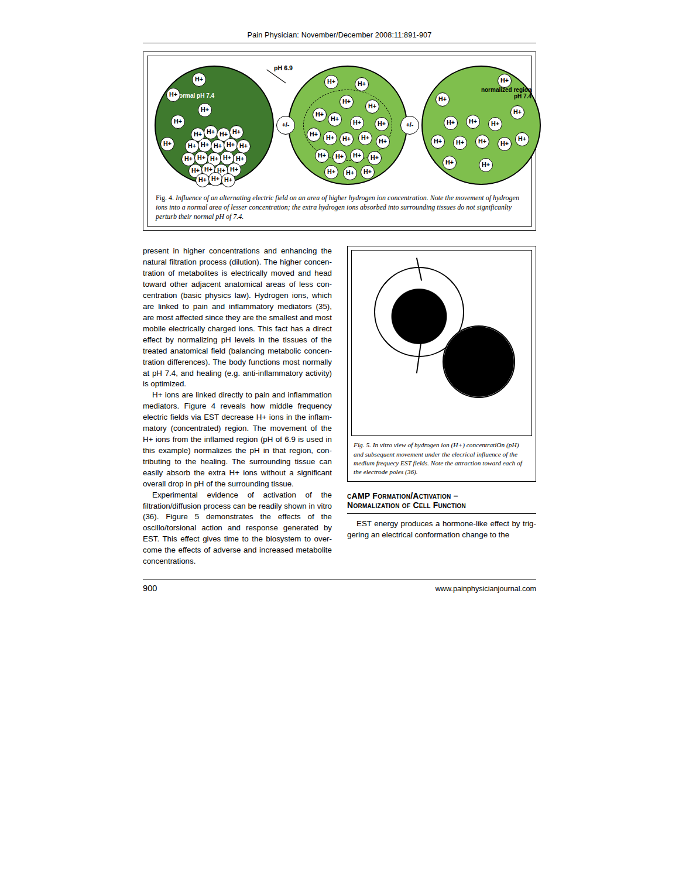Pain Physician: November/December 2008:11:891-907
normal pH 7.4 H+ H+ H+ H+ H+ H+ H+ H+ H+ H+ H+ H+ H+ H+ H+ H+ H+ H+ H+ H+ H+ H+ H+ H+ H+ H+ pH 6.9
+/-
H+ H+ H+ H+ H+ H+ H+ H+ H+ H+ H+ H+ H+ H+ H+ H+ H+ H+ H+ H+
+/-
normalized region
pH 7.4 H+ H+ H+ H+ H+ H+ H+ H+ H+ H+ H+ H+ H+
Fig. 4. Influence of an alternating electric field on an area of higher hydrogen ion concentration. Note the movement of hydrogen ions into a normal area of lesser concentration; the extra hydrogen ions absorbed into surrounding tissues do not significanlty perturb their normal pH of 7.4.
present in higher concentrations and enhancing the natural filtration process (dilution). The higher concentration of metabolites is electrically moved and head toward other adjacent anatomical areas of less concentration (basic physics law). Hydrogen ions, which are linked to pain and inflammatory mediators (35), are most affected since they are the smallest and most mobile electrically charged ions. This fact has a direct effect by normalizing pH levels in the tissues of the treated anatomical field (balancing metabolic concentration differences). The body functions most normally at pH 7.4, and healing (e.g. anti-inflammatory activity) is optimized.
H+ ions are linked directly to pain and inflammation mediators. Figure 4 reveals how middle frequency electric fields via EST decrease H+ ions in the inflammatory (concentrated) region. The movement of the H+ ions from the inflamed region (pH of 6.9 is used in this example) normalizes the pH in that region, contributing to the healing. The surrounding tissue can easily absorb the extra H+ ions without a significant overall drop in pH of the surrounding tissue.
Experimental evidence of activation of the filtration/diffusion process can be readily shown in vitro (36). Figure 5 demonstrates the effects of the oscillo/torsional action and response generated by EST. This effect gives time to the biosystem to overcome the effects of adverse and increased metabolite concentrations.
Fig. 5. In vitro view of hydrogen ion (H+) concentratiOn (pH) and subsequent movement under the elecrical influence of the medium frequecy EST fields. Note the attraction toward each of the electrode poles (36).
cAMP Formation/Activation –
Normalization of Cell Function
EST energy produces a hormone-like effect by triggering an electrical conformation change to the
900
www.painphysicianjournal.com